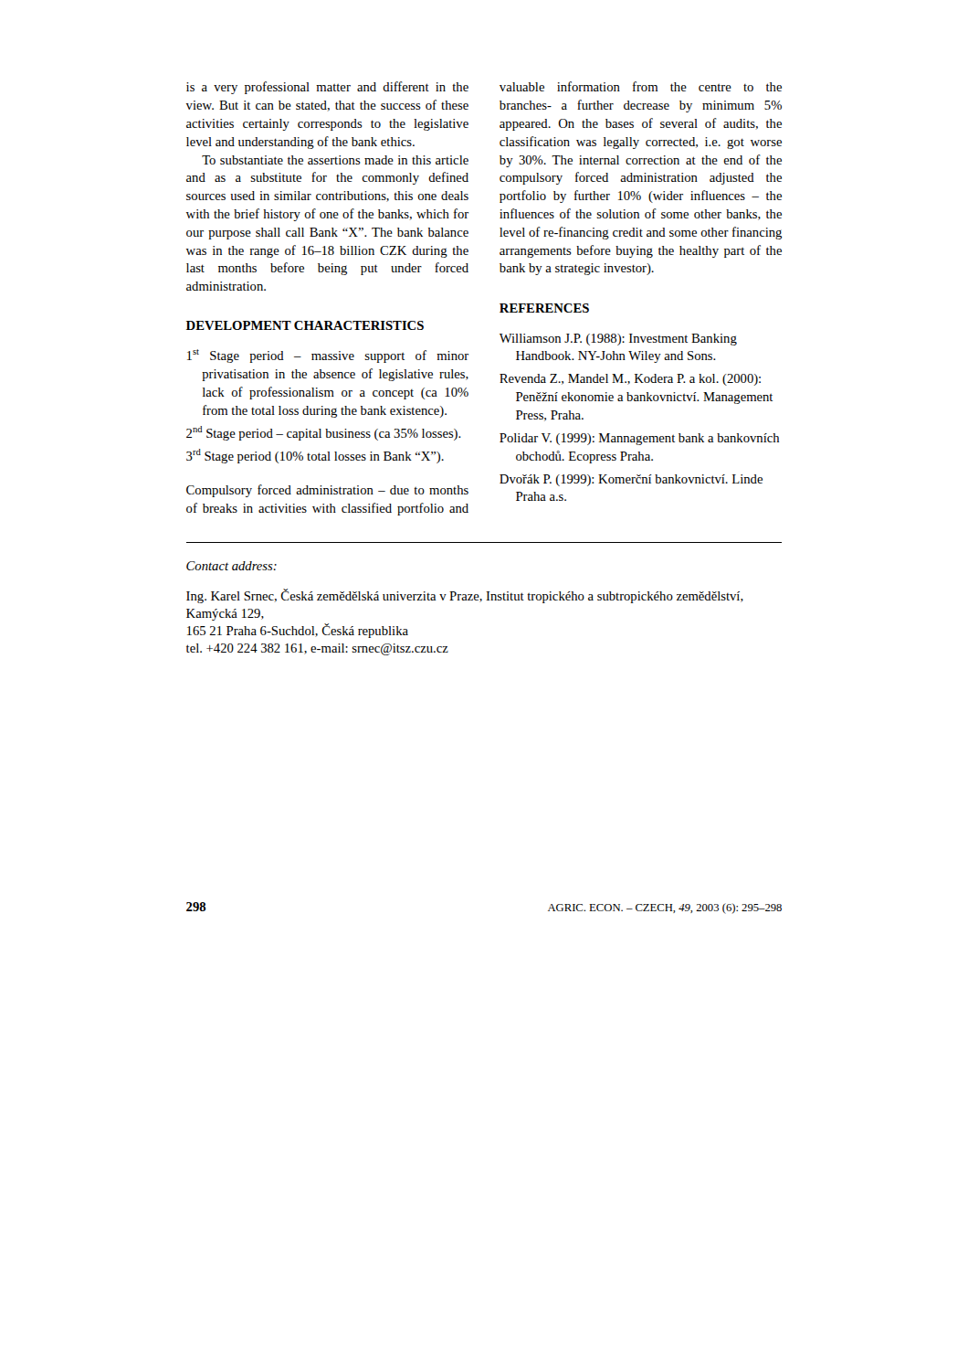is a very professional matter and different in the view. But it can be stated, that the success of these activities certainly corresponds to the legislative level and understanding of the bank ethics.
To substantiate the assertions made in this article and as a substitute for the commonly defined sources used in similar contributions, this one deals with the brief history of one of the banks, which for our purpose shall call Bank “X”. The bank balance was in the range of 16–18 billion CZK during the last months before being put under forced administration.
Development characteristics
1st Stage period – massive support of minor privatisation in the absence of legislative rules, lack of professionalism or a concept (ca 10% from the total loss during the bank existence).
2nd Stage period – capital business (ca 35% losses).
3rd Stage period (10% total losses in Bank “X”).
Compulsory forced administration – due to months of breaks in activities with classified portfolio and valuable information from the centre to the branches- a further decrease by minimum 5% appeared. On the bases of several of audits, the classification was legally corrected, i.e. got worse by 30%. The internal correction at the end of the compulsory forced administration adjusted the portfolio by further 10% (wider influences – the influences of the solution of some other banks, the level of re-financing credit and some other financing arrangements before buying the healthy part of the bank by a strategic investor).
References
Williamson J.P. (1988): Investment Banking Handbook. NY-John Wiley and Sons.
Revenda Z., Mandel M., Kodera P. a kol. (2000): Peněžní ekonomie a bankovnictví. Management Press, Praha.
Polidar V. (1999): Mannagement bank a bankovních obchodů. Ecopress Praha.
Dvořák P. (1999): Komerční bankovnictví. Linde Praha a.s.
Contact address:
Ing. Karel Srnec, Česká zemědělská univerzita v Praze, Institut tropického a subtropického zemědělství, Kamýcká 129,
165 21 Praha 6-Suchdol, Česká republika
tel. +420 224 382 161, e-mail: srnec@itsz.czu.cz
298 AGRIC. ECON. – CZECH, 49, 2003 (6): 295–298